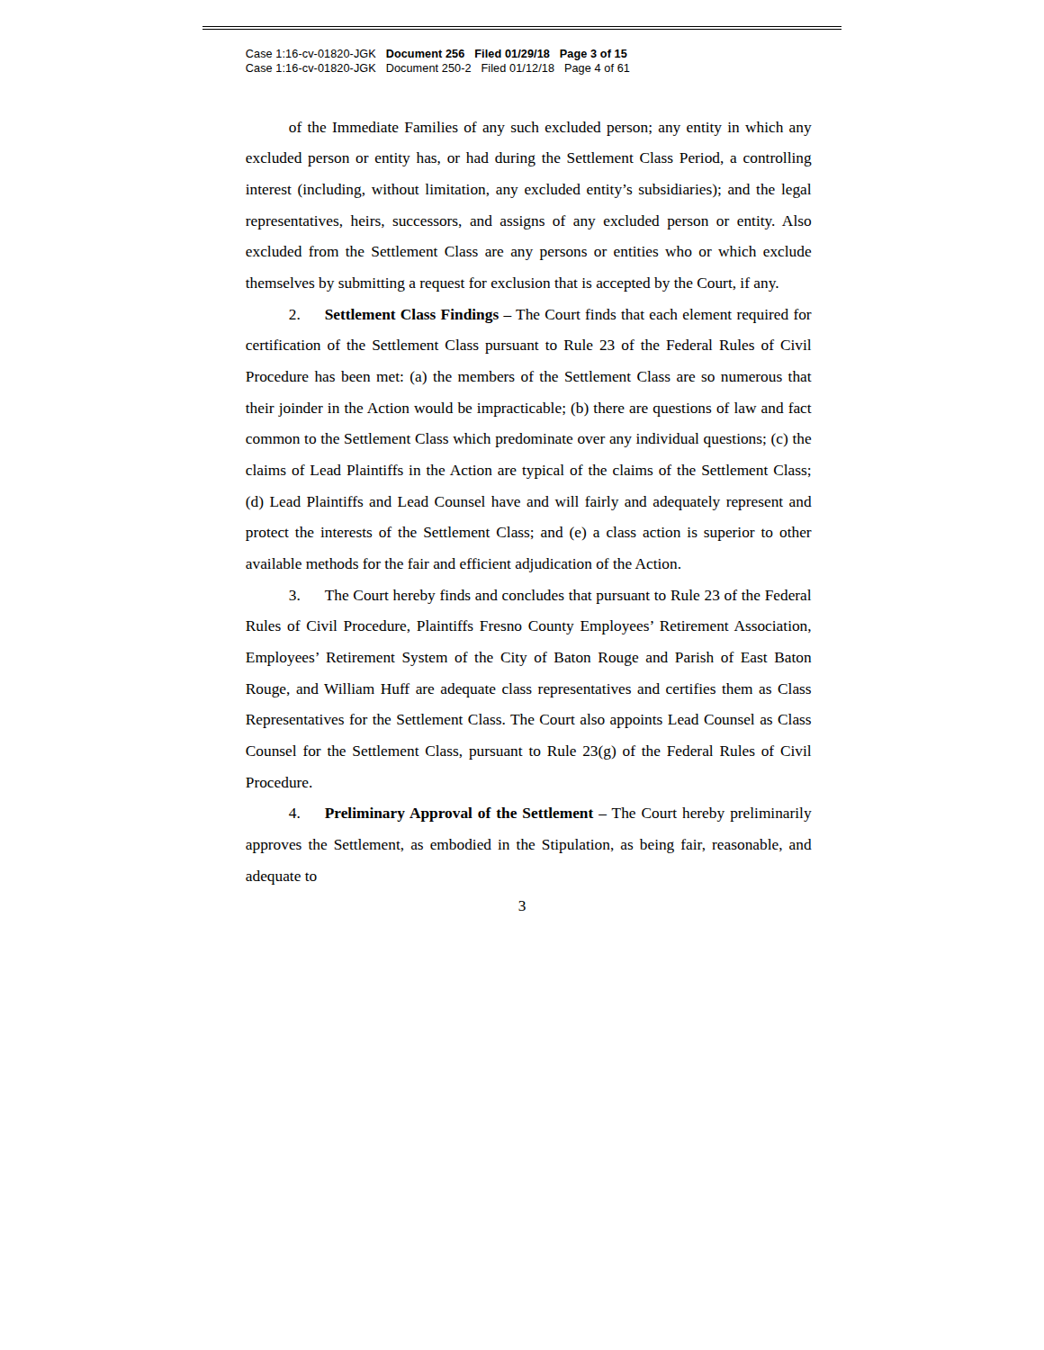Case 1:16-cv-01820-JGK Document 256 Filed 01/29/18 Page 3 of 15 Case 1:16-cv-01820-JGK Document 250-2 Filed 01/12/18 Page 4 of 61
of the Immediate Families of any such excluded person; any entity in which any excluded person or entity has, or had during the Settlement Class Period, a controlling interest (including, without limitation, any excluded entity’s subsidiaries); and the legal representatives, heirs, successors, and assigns of any excluded person or entity. Also excluded from the Settlement Class are any persons or entities who or which exclude themselves by submitting a request for exclusion that is accepted by the Court, if any.
2. Settlement Class Findings – The Court finds that each element required for certification of the Settlement Class pursuant to Rule 23 of the Federal Rules of Civil Procedure has been met: (a) the members of the Settlement Class are so numerous that their joinder in the Action would be impracticable; (b) there are questions of law and fact common to the Settlement Class which predominate over any individual questions; (c) the claims of Lead Plaintiffs in the Action are typical of the claims of the Settlement Class; (d) Lead Plaintiffs and Lead Counsel have and will fairly and adequately represent and protect the interests of the Settlement Class; and (e) a class action is superior to other available methods for the fair and efficient adjudication of the Action.
3. The Court hereby finds and concludes that pursuant to Rule 23 of the Federal Rules of Civil Procedure, Plaintiffs Fresno County Employees’ Retirement Association, Employees’ Retirement System of the City of Baton Rouge and Parish of East Baton Rouge, and William Huff are adequate class representatives and certifies them as Class Representatives for the Settlement Class. The Court also appoints Lead Counsel as Class Counsel for the Settlement Class, pursuant to Rule 23(g) of the Federal Rules of Civil Procedure.
4. Preliminary Approval of the Settlement – The Court hereby preliminarily approves the Settlement, as embodied in the Stipulation, as being fair, reasonable, and adequate to
3